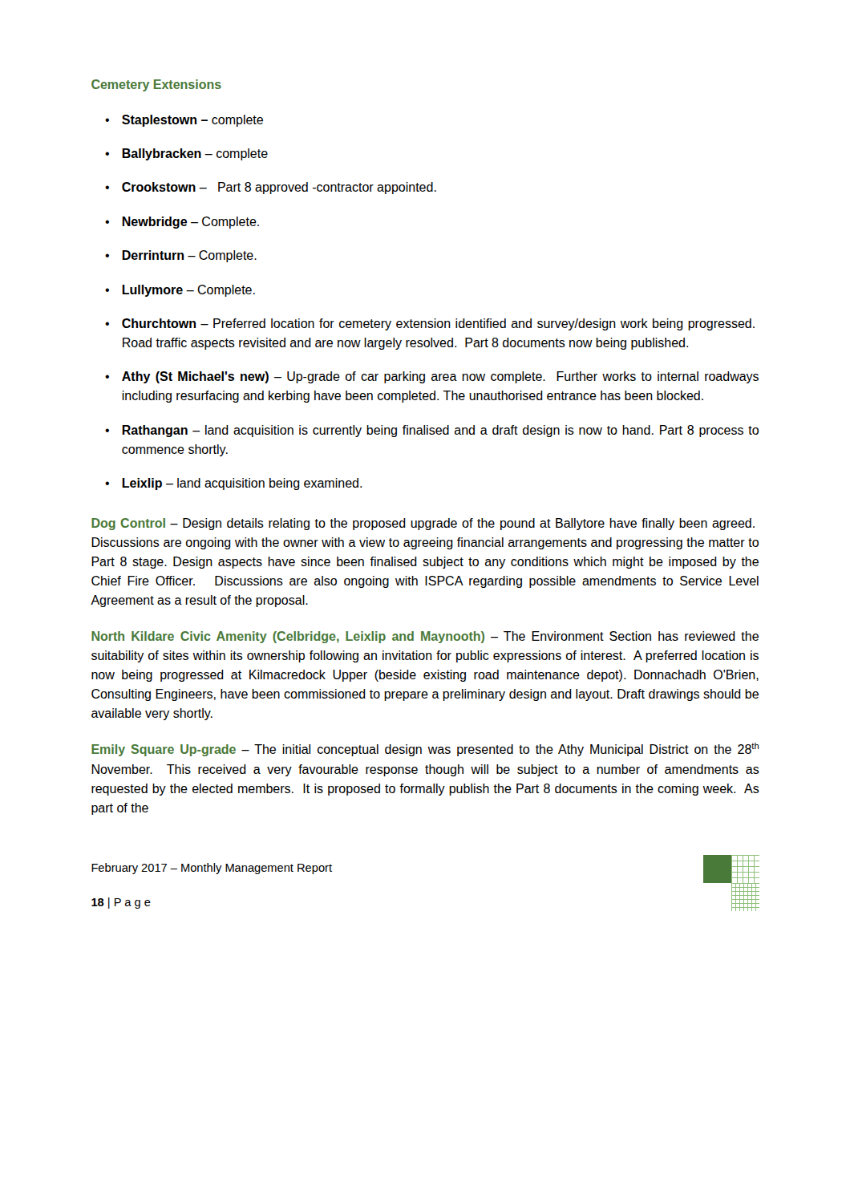Cemetery Extensions
Staplestown – complete
Ballybracken – complete
Crookstown – Part 8 approved -contractor appointed.
Newbridge – Complete.
Derrinturn – Complete.
Lullymore – Complete.
Churchtown – Preferred location for cemetery extension identified and survey/design work being progressed. Road traffic aspects revisited and are now largely resolved. Part 8 documents now being published.
Athy (St Michael's new) – Up-grade of car parking area now complete. Further works to internal roadways including resurfacing and kerbing have been completed. The unauthorised entrance has been blocked.
Rathangan – land acquisition is currently being finalised and a draft design is now to hand. Part 8 process to commence shortly.
Leixlip – land acquisition being examined.
Dog Control – Design details relating to the proposed upgrade of the pound at Ballytore have finally been agreed. Discussions are ongoing with the owner with a view to agreeing financial arrangements and progressing the matter to Part 8 stage. Design aspects have since been finalised subject to any conditions which might be imposed by the Chief Fire Officer. Discussions are also ongoing with ISPCA regarding possible amendments to Service Level Agreement as a result of the proposal.
North Kildare Civic Amenity (Celbridge, Leixlip and Maynooth) – The Environment Section has reviewed the suitability of sites within its ownership following an invitation for public expressions of interest. A preferred location is now being progressed at Kilmacredock Upper (beside existing road maintenance depot). Donnachadh O'Brien, Consulting Engineers, have been commissioned to prepare a preliminary design and layout. Draft drawings should be available very shortly.
Emily Square Up-grade – The initial conceptual design was presented to the Athy Municipal District on the 28th November. This received a very favourable response though will be subject to a number of amendments as requested by the elected members. It is proposed to formally publish the Part 8 documents in the coming week. As part of the
February 2017 – Monthly Management Report
18 | P a g e